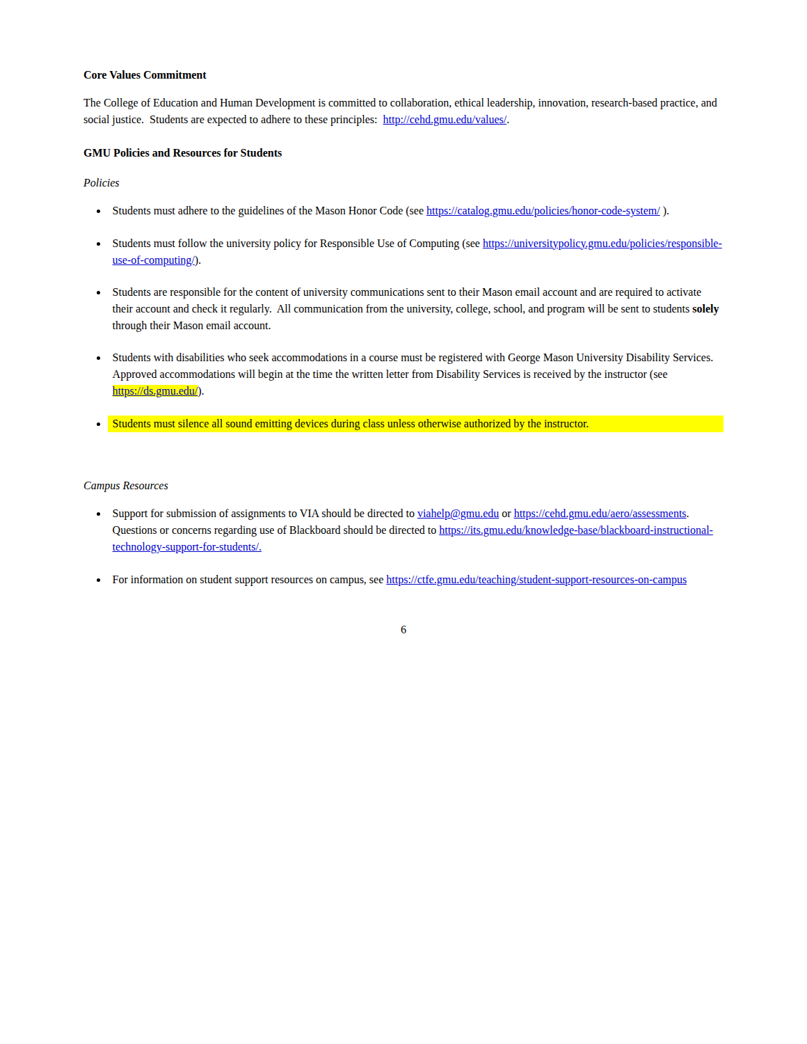Core Values Commitment
The College of Education and Human Development is committed to collaboration, ethical leadership, innovation, research-based practice, and social justice. Students are expected to adhere to these principles: http://cehd.gmu.edu/values/.
GMU Policies and Resources for Students
Policies
Students must adhere to the guidelines of the Mason Honor Code (see https://catalog.gmu.edu/policies/honor-code-system/ ).
Students must follow the university policy for Responsible Use of Computing (see https://universitypolicy.gmu.edu/policies/responsible-use-of-computing/).
Students are responsible for the content of university communications sent to their Mason email account and are required to activate their account and check it regularly. All communication from the university, college, school, and program will be sent to students solely through their Mason email account.
Students with disabilities who seek accommodations in a course must be registered with George Mason University Disability Services. Approved accommodations will begin at the time the written letter from Disability Services is received by the instructor (see https://ds.gmu.edu/).
Students must silence all sound emitting devices during class unless otherwise authorized by the instructor.
Campus Resources
Support for submission of assignments to VIA should be directed to viahelp@gmu.edu or https://cehd.gmu.edu/aero/assessments. Questions or concerns regarding use of Blackboard should be directed to https://its.gmu.edu/knowledge-base/blackboard-instructional-technology-support-for-students/.
For information on student support resources on campus, see https://ctfe.gmu.edu/teaching/student-support-resources-on-campus
6